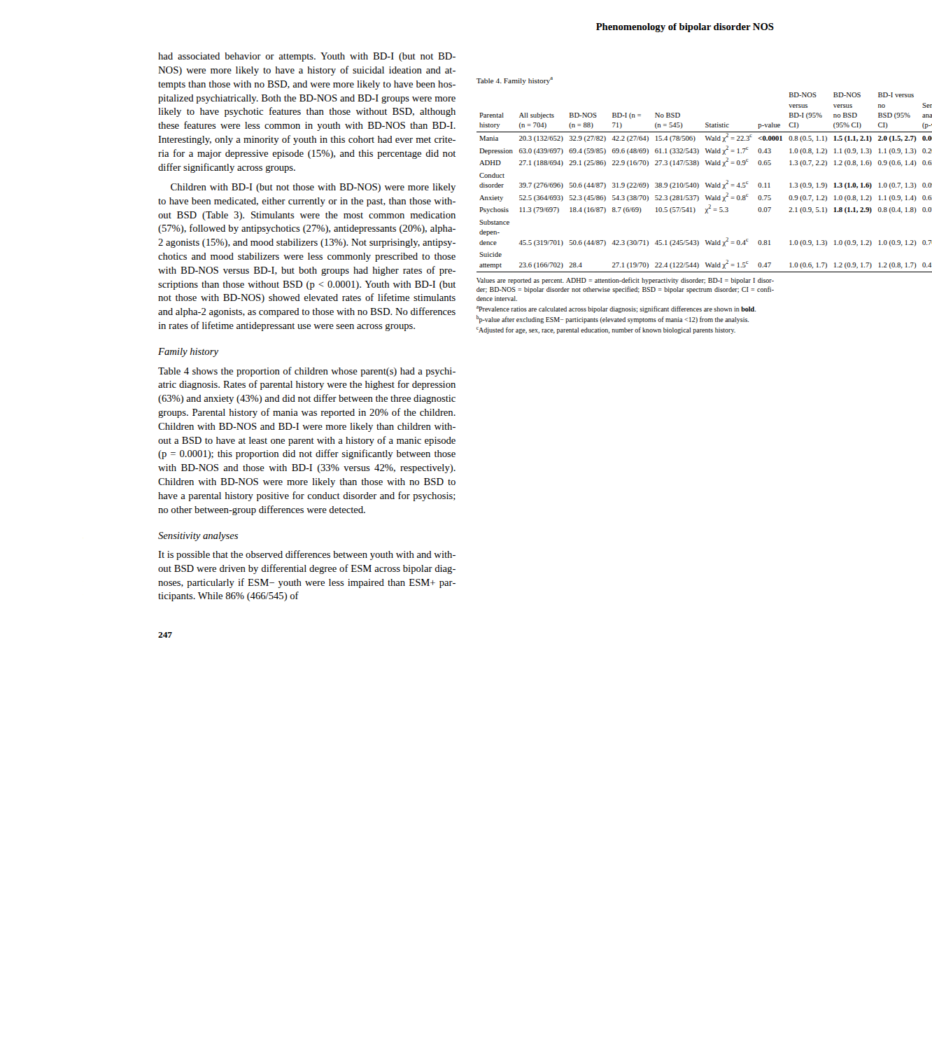Phenomenology of bipolar disorder NOS
had associated behavior or attempts. Youth with BD-I (but not BD-NOS) were more likely to have a history of suicidal ideation and attempts than those with no BSD, and were more likely to have been hospitalized psychiatrically. Both the BD-NOS and BD-I groups were more likely to have psychotic features than those without BSD, although these features were less common in youth with BD-NOS than BD-I. Interestingly, only a minority of youth in this cohort had ever met criteria for a major depressive episode (15%), and this percentage did not differ significantly across groups.
Children with BD-I (but not those with BD-NOS) were more likely to have been medicated, either currently or in the past, than those without BSD (Table 3). Stimulants were the most common medication (57%), followed by antipsychotics (27%), antidepressants (20%), alpha-2 agonists (15%), and mood stabilizers (13%). Not surprisingly, antipsychotics and mood stabilizers were less commonly prescribed to those with BD-NOS versus BD-I, but both groups had higher rates of prescriptions than those without BSD (p < 0.0001). Youth with BD-I (but not those with BD-NOS) showed elevated rates of lifetime stimulants and alpha-2 agonists, as compared to those with no BSD. No differences in rates of lifetime antidepressant use were seen across groups.
Family history
Table 4 shows the proportion of children whose parent(s) had a psychiatric diagnosis. Rates of parental history were the highest for depression (63%) and anxiety (43%) and did not differ between the three diagnostic groups. Parental history of mania was reported in 20% of the children. Children with BD-NOS and BD-I were more likely than children without a BSD to have at least one parent with a history of a manic episode (p = 0.0001); this proportion did not differ significantly between those with BD-NOS and those with BD-I (33% versus 42%, respectively). Children with BD-NOS were more likely than those with no BSD to have a parental history positive for conduct disorder and for psychosis; no other between-group differences were detected.
Sensitivity analyses
It is possible that the observed differences between youth with and without BSD were driven by differential degree of ESM across bipolar diagnoses, particularly if ESM− youth were less impaired than ESM+ participants. While 86% (466/545) of
Table 4. Family history a
| Parental history | All subjects (n = 704) | BD-NOS (n = 88) | BD-I (n = 71) | No BSD (n = 545) | Statistic | p-value | BD-NOS versus BD-I (95% CI) | BD-NOS versus no BSD (95% CI) | BD-I versus no BSD (95% CI) | Sensitivity analysis (p-value b ) |
| --- | --- | --- | --- | --- | --- | --- | --- | --- | --- | --- |
| Mania | 20.3 (132/652) | 32.9 (27/82) | 42.2 (27/64) | 15.4 (78/506) | Wald χ 2 = 22.3 c | <0.0001 | 0.8 (0.5, 1.1) | 1.5 (1.1, 2.1) | 2.0 (1.5, 2.7) | 0.0001 |
| Depression | 63.0 (439/697) | 69.4 (59/85) | 69.6 (48/69) | 61.1 (332/543) | Wald χ 2 = 1.7 c | 0.43 | 1.0 (0.8, 1.2) | 1.1 (0.9, 1.3) | 1.1 (0.9, 1.3) | 0.20 |
| ADHD | 27.1 (188/694) | 29.1 (25/86) | 22.9 (16/70) | 27.3 (147/538) | Wald χ 2 = 0.9 c | 0.65 | 1.3 (0.7, 2.2) | 1.2 (0.8, 1.6) | 0.9 (0.6, 1.4) | 0.62 |
| Conduct disorder | 39.7 (276/696) | 50.6 (44/87) | 31.9 (22/69) | 38.9 (210/540) | Wald χ 2 = 4.5 c | 0.11 | 1.3 (0.9, 1.9) | 1.3 (1.0, 1.6) | 1.0 (0.7, 1.3) | 0.09 |
| Anxiety | 52.5 (364/693) | 52.3 (45/86) | 54.3 (38/70) | 52.3 (281/537) | Wald χ 2 = 0.8 c | 0.75 | 0.9 (0.7, 1.2) | 1.0 (0.8, 1.2) | 1.1 (0.9, 1.4) | 0.63 |
| Psychosis | 11.3 (79/697) | 18.4 (16/87) | 8.7 (6/69) | 10.5 (57/541) | χ 2 = 5.3 | 0.07 | 2.1 (0.9, 5.1) | 1.8 (1.1, 2.9) | 0.8 (0.4, 1.8) | 0.07 |
| Substance dependence | 45.5 (319/701) | 50.6 (44/87) | 42.3 (30/71) | 45.1 (245/543) | Wald χ 2 = 0.4 c | 0.81 | 1.0 (0.9, 1.3) | 1.0 (0.9, 1.2) | 1.0 (0.9, 1.2) | 0.76 |
| Suicide attempt | 23.6 (166/702) | 28.4 | 27.1 (19/70) | 22.4 (122/544) | Wald χ 2 = 1.5 c | 0.47 | 1.0 (0.6, 1.7) | 1.2 (0.9, 1.7) | 1.2 (0.8, 1.7) | 0.41 |
Values are reported as percent. ADHD = attention-deficit hyperactivity disorder; BD-I = bipolar I disorder; BD-NOS = bipolar disorder not otherwise specified; BSD = bipolar spectrum disorder; CI = confidence interval.
aPrevalence ratios are calculated across bipolar diagnosis; significant differences are shown in bold.
bp-value after excluding ESM− participants (elevated symptoms of mania <12) from the analysis.
cAdjusted for age, sex, race, parental education, number of known biological parents history.
247